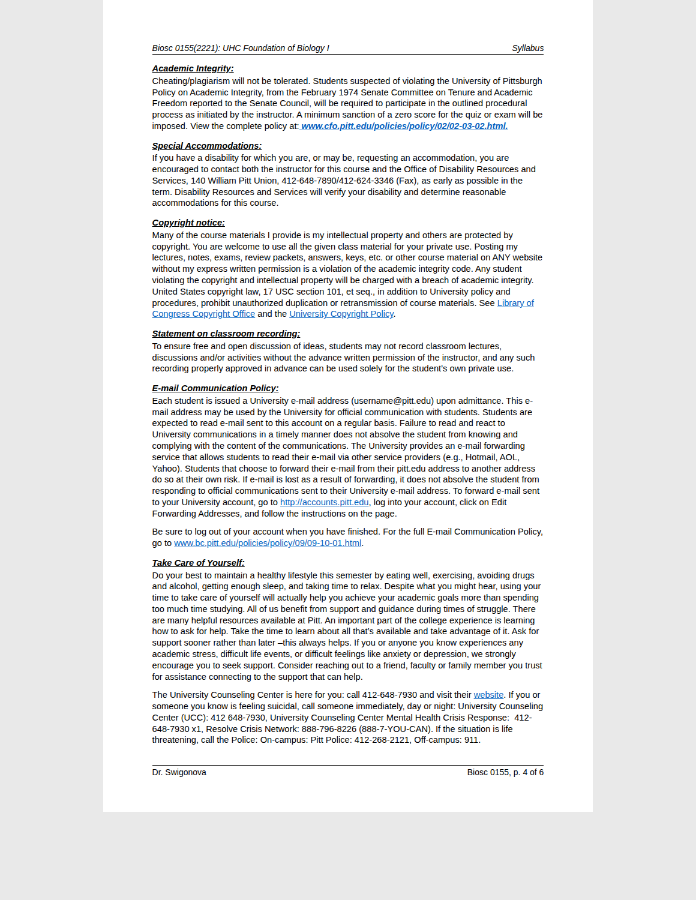Biosc 0155(2221): UHC Foundation of Biology I Syllabus
Academic Integrity:
Cheating/plagiarism will not be tolerated. Students suspected of violating the University of Pittsburgh Policy on Academic Integrity, from the February 1974 Senate Committee on Tenure and Academic Freedom reported to the Senate Council, will be required to participate in the outlined procedural process as initiated by the instructor. A minimum sanction of a zero score for the quiz or exam will be imposed. View the complete policy at: www.cfo.pitt.edu/policies/policy/02/02-03-02.html.
Special Accommodations:
If you have a disability for which you are, or may be, requesting an accommodation, you are encouraged to contact both the instructor for this course and the Office of Disability Resources and Services, 140 William Pitt Union, 412-648-7890/412-624-3346 (Fax), as early as possible in the term. Disability Resources and Services will verify your disability and determine reasonable accommodations for this course.
Copyright notice:
Many of the course materials I provide is my intellectual property and others are protected by copyright. You are welcome to use all the given class material for your private use. Posting my lectures, notes, exams, review packets, answers, keys, etc. or other course material on ANY website without my express written permission is a violation of the academic integrity code. Any student violating the copyright and intellectual property will be charged with a breach of academic integrity. United States copyright law, 17 USC section 101, et seq., in addition to University policy and procedures, prohibit unauthorized duplication or retransmission of course materials. See Library of Congress Copyright Office and the University Copyright Policy.
Statement on classroom recording:
To ensure free and open discussion of ideas, students may not record classroom lectures, discussions and/or activities without the advance written permission of the instructor, and any such recording properly approved in advance can be used solely for the student’s own private use.
E-mail Communication Policy:
Each student is issued a University e-mail address (username@pitt.edu) upon admittance. This e-mail address may be used by the University for official communication with students. Students are expected to read e-mail sent to this account on a regular basis. Failure to read and react to University communications in a timely manner does not absolve the student from knowing and complying with the content of the communications. The University provides an e-mail forwarding service that allows students to read their e-mail via other service providers (e.g., Hotmail, AOL, Yahoo). Students that choose to forward their e-mail from their pitt.edu address to another address do so at their own risk. If e-mail is lost as a result of forwarding, it does not absolve the student from responding to official communications sent to their University e-mail address. To forward e-mail sent to your University account, go to http://accounts.pitt.edu, log into your account, click on Edit Forwarding Addresses, and follow the instructions on the page.
Be sure to log out of your account when you have finished. For the full E-mail Communication Policy, go to www.bc.pitt.edu/policies/policy/09/09-10-01.html.
Take Care of Yourself:
Do your best to maintain a healthy lifestyle this semester by eating well, exercising, avoiding drugs and alcohol, getting enough sleep, and taking time to relax. Despite what you might hear, using your time to take care of yourself will actually help you achieve your academic goals more than spending too much time studying. All of us benefit from support and guidance during times of struggle. There are many helpful resources available at Pitt. An important part of the college experience is learning how to ask for help. Take the time to learn about all that’s available and take advantage of it. Ask for support sooner rather than later –this always helps. If you or anyone you know experiences any academic stress, difficult life events, or difficult feelings like anxiety or depression, we strongly encourage you to seek support. Consider reaching out to a friend, faculty or family member you trust for assistance connecting to the support that can help.
The University Counseling Center is here for you: call 412-648-7930 and visit their website. If you or someone you know is feeling suicidal, call someone immediately, day or night: University Counseling Center (UCC): 412 648-7930, University Counseling Center Mental Health Crisis Response: 412-648-7930 x1, Resolve Crisis Network: 888-796-8226 (888-7-YOU-CAN). If the situation is life threatening, call the Police: On-campus: Pitt Police: 412-268-2121, Off-campus: 911.
Dr. Swigonova Biosc 0155, p. 4 of 6